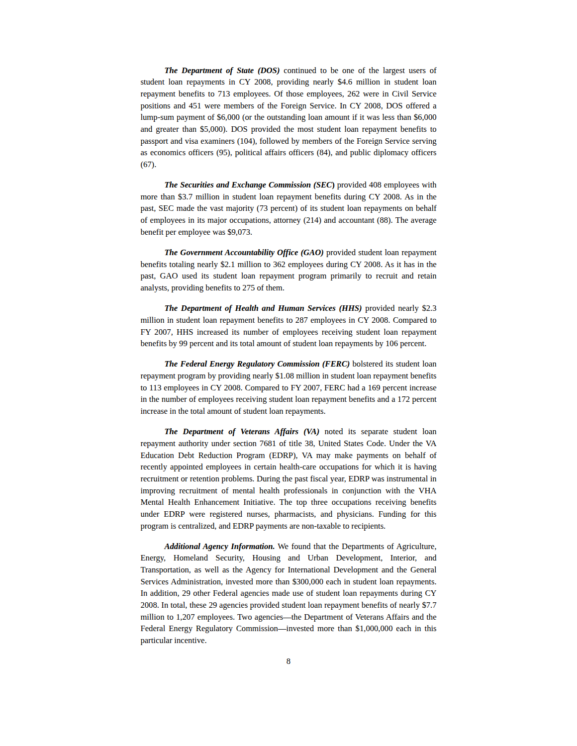The Department of State (DOS) continued to be one of the largest users of student loan repayments in CY 2008, providing nearly $4.6 million in student loan repayment benefits to 713 employees. Of those employees, 262 were in Civil Service positions and 451 were members of the Foreign Service. In CY 2008, DOS offered a lump-sum payment of $6,000 (or the outstanding loan amount if it was less than $6,000 and greater than $5,000). DOS provided the most student loan repayment benefits to passport and visa examiners (104), followed by members of the Foreign Service serving as economics officers (95), political affairs officers (84), and public diplomacy officers (67).
The Securities and Exchange Commission (SEC) provided 408 employees with more than $3.7 million in student loan repayment benefits during CY 2008. As in the past, SEC made the vast majority (73 percent) of its student loan repayments on behalf of employees in its major occupations, attorney (214) and accountant (88). The average benefit per employee was $9,073.
The Government Accountability Office (GAO) provided student loan repayment benefits totaling nearly $2.1 million to 362 employees during CY 2008. As it has in the past, GAO used its student loan repayment program primarily to recruit and retain analysts, providing benefits to 275 of them.
The Department of Health and Human Services (HHS) provided nearly $2.3 million in student loan repayment benefits to 287 employees in CY 2008. Compared to FY 2007, HHS increased its number of employees receiving student loan repayment benefits by 99 percent and its total amount of student loan repayments by 106 percent.
The Federal Energy Regulatory Commission (FERC) bolstered its student loan repayment program by providing nearly $1.08 million in student loan repayment benefits to 113 employees in CY 2008. Compared to FY 2007, FERC had a 169 percent increase in the number of employees receiving student loan repayment benefits and a 172 percent increase in the total amount of student loan repayments.
The Department of Veterans Affairs (VA) noted its separate student loan repayment authority under section 7681 of title 38, United States Code. Under the VA Education Debt Reduction Program (EDRP), VA may make payments on behalf of recently appointed employees in certain health-care occupations for which it is having recruitment or retention problems. During the past fiscal year, EDRP was instrumental in improving recruitment of mental health professionals in conjunction with the VHA Mental Health Enhancement Initiative. The top three occupations receiving benefits under EDRP were registered nurses, pharmacists, and physicians. Funding for this program is centralized, and EDRP payments are non-taxable to recipients.
Additional Agency Information. We found that the Departments of Agriculture, Energy, Homeland Security, Housing and Urban Development, Interior, and Transportation, as well as the Agency for International Development and the General Services Administration, invested more than $300,000 each in student loan repayments. In addition, 29 other Federal agencies made use of student loan repayments during CY 2008. In total, these 29 agencies provided student loan repayment benefits of nearly $7.7 million to 1,207 employees. Two agencies—the Department of Veterans Affairs and the Federal Energy Regulatory Commission—invested more than $1,000,000 each in this particular incentive.
8